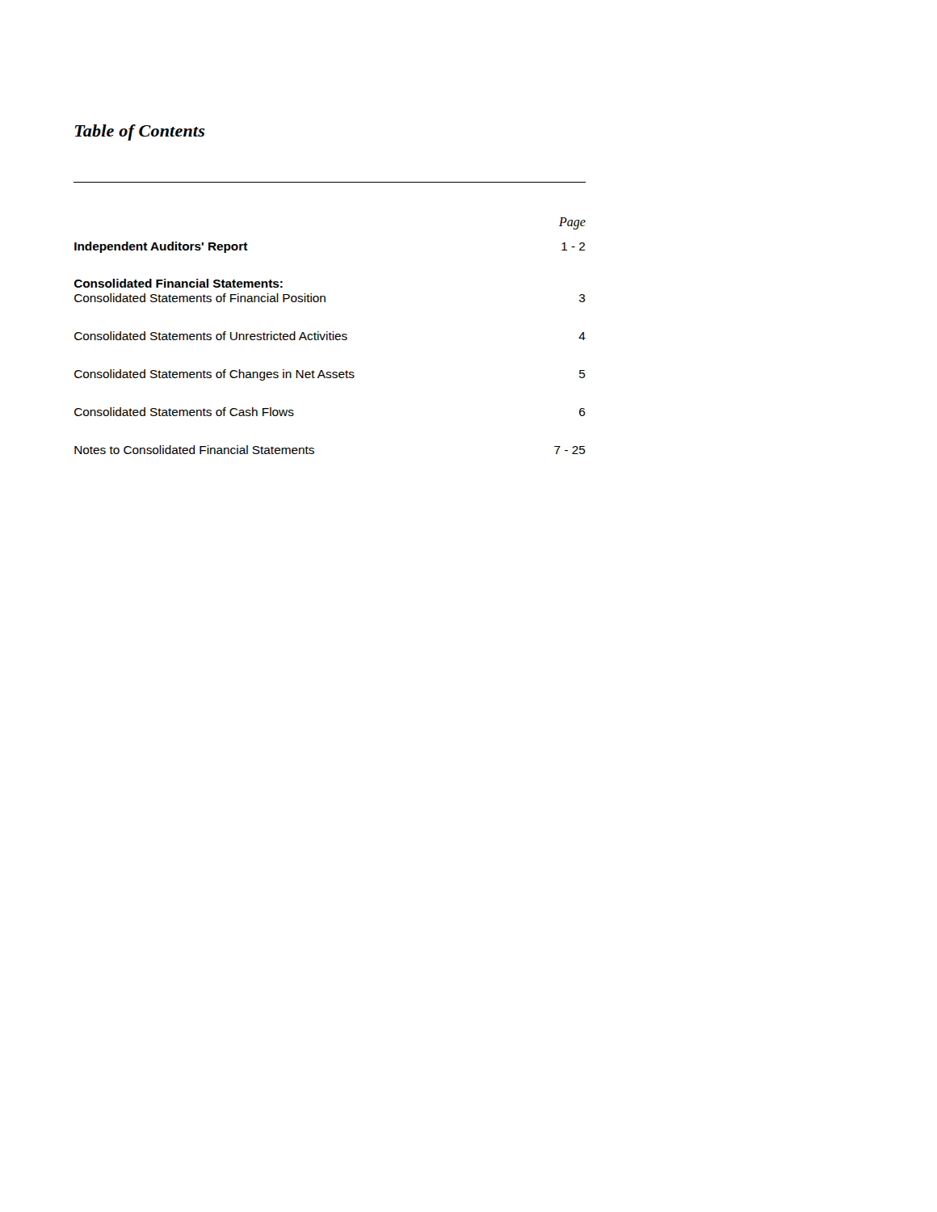Table of Contents
| | Page |
| Independent Auditors' Report | 1 - 2 |
| Consolidated Financial Statements: | |
| Consolidated Statements of Financial Position | 3 |
| Consolidated Statements of Unrestricted Activities | 4 |
| Consolidated Statements of Changes in Net Assets | 5 |
| Consolidated Statements of Cash Flows | 6 |
| Notes to Consolidated Financial Statements | 7 - 25 |